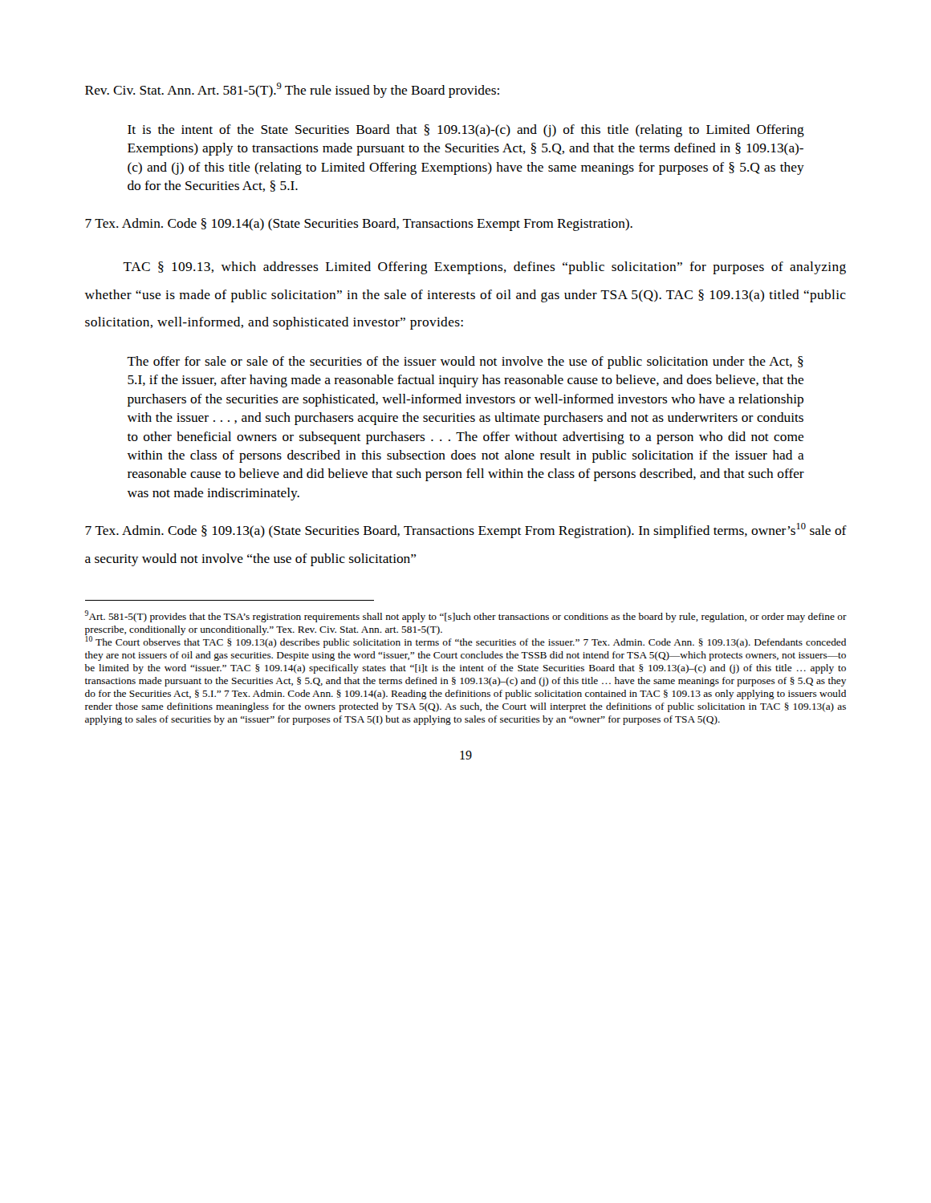Rev. Civ. Stat. Ann. Art. 581-5(T).9 The rule issued by the Board provides:
It is the intent of the State Securities Board that § 109.13(a)-(c) and (j) of this title (relating to Limited Offering Exemptions) apply to transactions made pursuant to the Securities Act, § 5.Q, and that the terms defined in § 109.13(a)-(c) and (j) of this title (relating to Limited Offering Exemptions) have the same meanings for purposes of § 5.Q as they do for the Securities Act, § 5.I.
7 Tex. Admin. Code § 109.14(a) (State Securities Board, Transactions Exempt From Registration).
TAC § 109.13, which addresses Limited Offering Exemptions, defines “public solicitation” for purposes of analyzing whether “use is made of public solicitation” in the sale of interests of oil and gas under TSA 5(Q). TAC § 109.13(a) titled “public solicitation, well-informed, and sophisticated investor” provides:
The offer for sale or sale of the securities of the issuer would not involve the use of public solicitation under the Act, § 5.I, if the issuer, after having made a reasonable factual inquiry has reasonable cause to believe, and does believe, that the purchasers of the securities are sophisticated, well-informed investors or well-informed investors who have a relationship with the issuer . . . , and such purchasers acquire the securities as ultimate purchasers and not as underwriters or conduits to other beneficial owners or subsequent purchasers . . . The offer without advertising to a person who did not come within the class of persons described in this subsection does not alone result in public solicitation if the issuer had a reasonable cause to believe and did believe that such person fell within the class of persons described, and that such offer was not made indiscriminately.
7 Tex. Admin. Code § 109.13(a) (State Securities Board, Transactions Exempt From Registration). In simplified terms, owner’s10 sale of a security would not involve “the use of public solicitation”
9Art. 581-5(T) provides that the TSA’s registration requirements shall not apply to “[s]uch other transactions or conditions as the board by rule, regulation, or order may define or prescribe, conditionally or unconditionally.” Tex. Rev. Civ. Stat. Ann. art. 581-5(T).
10 The Court observes that TAC § 109.13(a) describes public solicitation in terms of “the securities of the issuer.” 7 Tex. Admin. Code Ann. § 109.13(a). Defendants conceded they are not issuers of oil and gas securities. Despite using the word “issuer,” the Court concludes the TSSB did not intend for TSA 5(Q)—which protects owners, not issuers—to be limited by the word “issuer.” TAC § 109.14(a) specifically states that “[i]t is the intent of the State Securities Board that § 109.13(a)–(c) and (j) of this title … apply to transactions made pursuant to the Securities Act, § 5.Q, and that the terms defined in § 109.13(a)–(c) and (j) of this title … have the same meanings for purposes of § 5.Q as they do for the Securities Act, § 5.I.” 7 Tex. Admin. Code Ann. § 109.14(a). Reading the definitions of public solicitation contained in TAC § 109.13 as only applying to issuers would render those same definitions meaningless for the owners protected by TSA 5(Q). As such, the Court will interpret the definitions of public solicitation in TAC § 109.13(a) as applying to sales of securities by an “issuer” for purposes of TSA 5(I) but as applying to sales of securities by an “owner” for purposes of TSA 5(Q).
19